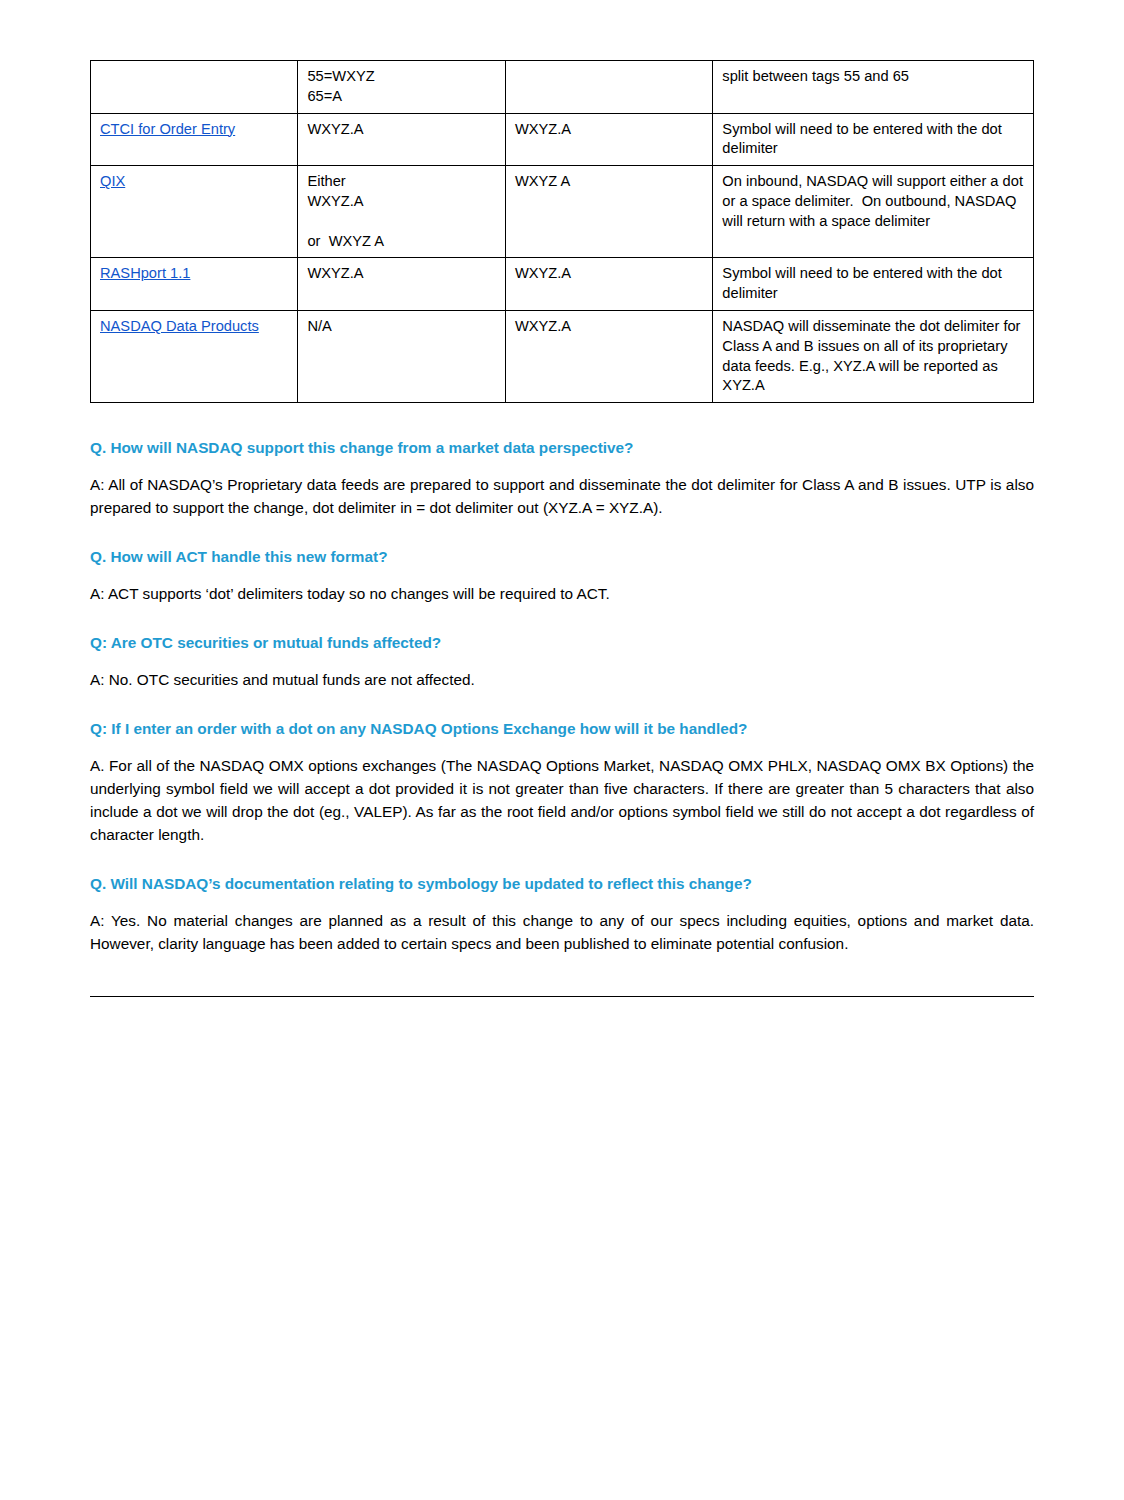| | 55=WXYZ 65=A | | split between tags 55 and 65 |
| CTCI for Order Entry | WXYZ.A | WXYZ.A | Symbol will need to be entered with the dot delimiter |
| QIX | Either WXYZ.A or WXYZ A | WXYZ A | On inbound, NASDAQ will support either a dot or a space delimiter. On outbound, NASDAQ will return with a space delimiter |
| RASHport 1.1 | WXYZ.A | WXYZ.A | Symbol will need to be entered with the dot delimiter |
| NASDAQ Data Products | N/A | WXYZ.A | NASDAQ will disseminate the dot delimiter for Class A and B issues on all of its proprietary data feeds. E.g., XYZ.A will be reported as XYZ.A |
Q. How will NASDAQ support this change from a market data perspective?
A: All of NASDAQ’s Proprietary data feeds are prepared to support and disseminate the dot delimiter for Class A and B issues. UTP is also prepared to support the change, dot delimiter in = dot delimiter out (XYZ.A = XYZ.A).
Q. How will ACT handle this new format?
A: ACT supports ‘dot’ delimiters today so no changes will be required to ACT.
Q: Are OTC securities or mutual funds affected?
A: No. OTC securities and mutual funds are not affected.
Q: If I enter an order with a dot on any NASDAQ Options Exchange how will it be handled?
A. For all of the NASDAQ OMX options exchanges (The NASDAQ Options Market, NASDAQ OMX PHLX, NASDAQ OMX BX Options) the underlying symbol field we will accept a dot provided it is not greater than five characters. If there are greater than 5 characters that also include a dot we will drop the dot (eg., VALEP). As far as the root field and/or options symbol field we still do not accept a dot regardless of character length.
Q. Will NASDAQ’s documentation relating to symbology be updated to reflect this change?
A: Yes. No material changes are planned as a result of this change to any of our specs including equities, options and market data. However, clarity language has been added to certain specs and been published to eliminate potential confusion.